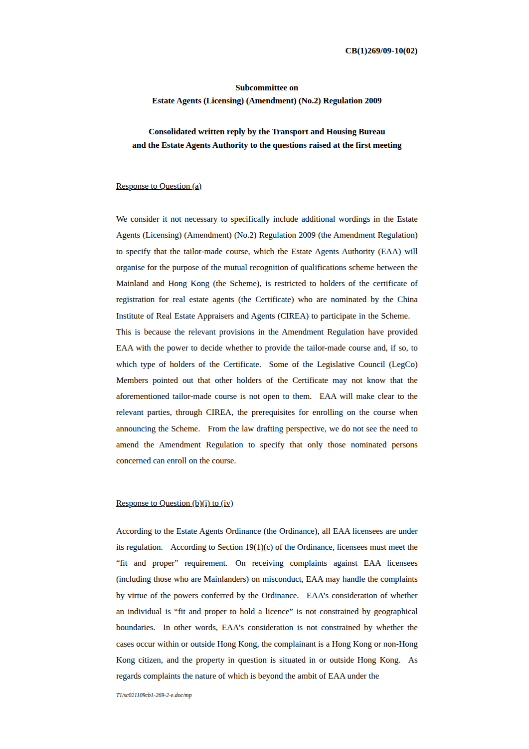CB(1)269/09-10(02)
Subcommittee on Estate Agents (Licensing) (Amendment) (No.2) Regulation 2009
Consolidated written reply by the Transport and Housing Bureau
and the Estate Agents Authority to the questions raised at the first meeting
Response to Question (a)
We consider it not necessary to specifically include additional wordings in the Estate Agents (Licensing) (Amendment) (No.2) Regulation 2009 (the Amendment Regulation) to specify that the tailor-made course, which the Estate Agents Authority (EAA) will organise for the purpose of the mutual recognition of qualifications scheme between the Mainland and Hong Kong (the Scheme), is restricted to holders of the certificate of registration for real estate agents (the Certificate) who are nominated by the China Institute of Real Estate Appraisers and Agents (CIREA) to participate in the Scheme. This is because the relevant provisions in the Amendment Regulation have provided EAA with the power to decide whether to provide the tailor-made course and, if so, to which type of holders of the Certificate. Some of the Legislative Council (LegCo) Members pointed out that other holders of the Certificate may not know that the aforementioned tailor-made course is not open to them. EAA will make clear to the relevant parties, through CIREA, the prerequisites for enrolling on the course when announcing the Scheme. From the law drafting perspective, we do not see the need to amend the Amendment Regulation to specify that only those nominated persons concerned can enroll on the course.
Response to Question (b)(i) to (iv)
According to the Estate Agents Ordinance (the Ordinance), all EAA licensees are under its regulation. According to Section 19(1)(c) of the Ordinance, licensees must meet the “fit and proper” requirement. On receiving complaints against EAA licensees (including those who are Mainlanders) on misconduct, EAA may handle the complaints by virtue of the powers conferred by the Ordinance. EAA’s consideration of whether an individual is “fit and proper to hold a licence” is not constrained by geographical boundaries. In other words, EAA’s consideration is not constrained by whether the cases occur within or outside Hong Kong, the complainant is a Hong Kong or non-Hong Kong citizen, and the property in question is situated in or outside Hong Kong. As regards complaints the nature of which is beyond the ambit of EAA under the
T1/sc021109cb1-269-2-e.doc/mp